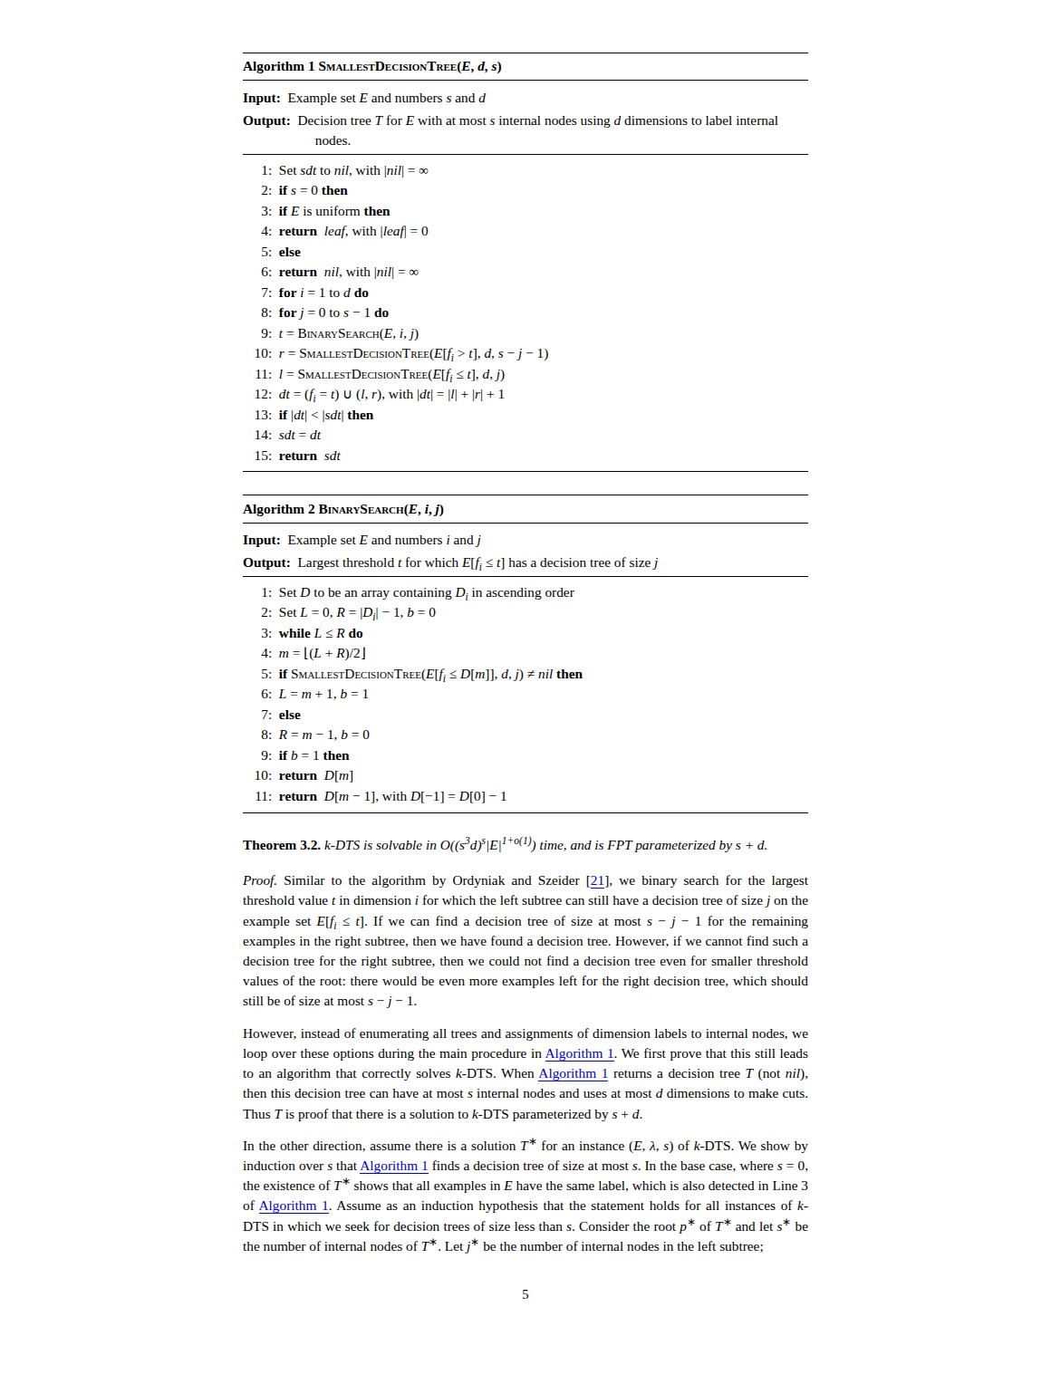Algorithm 1 SmallestDecisionTree(E, d, s)
Input: Example set E and numbers s and d
Output: Decision tree T for E with at most s internal nodes using d dimensions to label internalnodes.
Set sdt to nil, with |nil| = ∞
if s = 0 then
if E is uniform then
return leaf, with |leaf| = 0
else
return nil, with |nil| = ∞
for i = 1 to d do
for j = 0 to s − 1 do
t = BinarySearch(E, i, j)
r = SmallestDecisionTree(E[fi > t], d, s − j − 1)
l = SmallestDecisionTree(E[fi ≤ t], d, j)
dt = (fi = t) ∪ (l, r), with |dt| = |l| + |r| + 1
if |dt| < |sdt| then
sdt = dt
return sdt
Algorithm 2 BinarySearch(E, i, j)
Input: Example set E and numbers i and j
Output: Largest threshold t for which E[fi ≤ t] has a decision tree of size j
Set D to be an array containing Di in ascending order
Set L = 0, R = |Di| − 1, b = 0
while L ≤ R do
m = ⌊(L + R)/2⌋
if SmallestDecisionTree(E[fi ≤ D[m]], d, j) ≠ nil then
L = m + 1, b = 1
else
R = m − 1, b = 0
if b = 1 then
return D[m]
return D[m − 1], with D[−1] = D[0] − 1
Theorem 3.2. k-DTS is solvable in O((s3d)s|E|1+o(1)) time, and is FPT parameterized by s + d.
Proof. Similar to the algorithm by Ordyniak and Szeider [21], we binary search for the largest threshold value t in dimension i for which the left subtree can still have a decision tree of size j on the example set E[fi ≤ t]. If we can find a decision tree of size at most s − j − 1 for the remaining examples in the right subtree, then we have found a decision tree. However, if we cannot find such a decision tree for the right subtree, then we could not find a decision tree even for smaller threshold values of the root: there would be even more examples left for the right decision tree, which should still be of size at most s − j − 1.
However, instead of enumerating all trees and assignments of dimension labels to internal nodes, we loop over these options during the main procedure in Algorithm 1. We first prove that this still leads to an algorithm that correctly solves k-DTS. When Algorithm 1 returns a decision tree T (not nil), then this decision tree can have at most s internal nodes and uses at most d dimensions to make cuts. Thus T is proof that there is a solution to k-DTS parameterized by s + d.
In the other direction, assume there is a solution T∗ for an instance (E, λ, s) of k-DTS. We show by induction over s that Algorithm 1 finds a decision tree of size at most s. In the base case, where s = 0, the existence of T∗ shows that all examples in E have the same label, which is also detected in Line 3 of Algorithm 1. Assume as an induction hypothesis that the statement holds for all instances of k-DTS in which we seek for decision trees of size less than s. Consider the root p∗ of T∗ and let s∗ be the number of internal nodes of T∗. Let j∗ be the number of internal nodes in the left subtree;
5